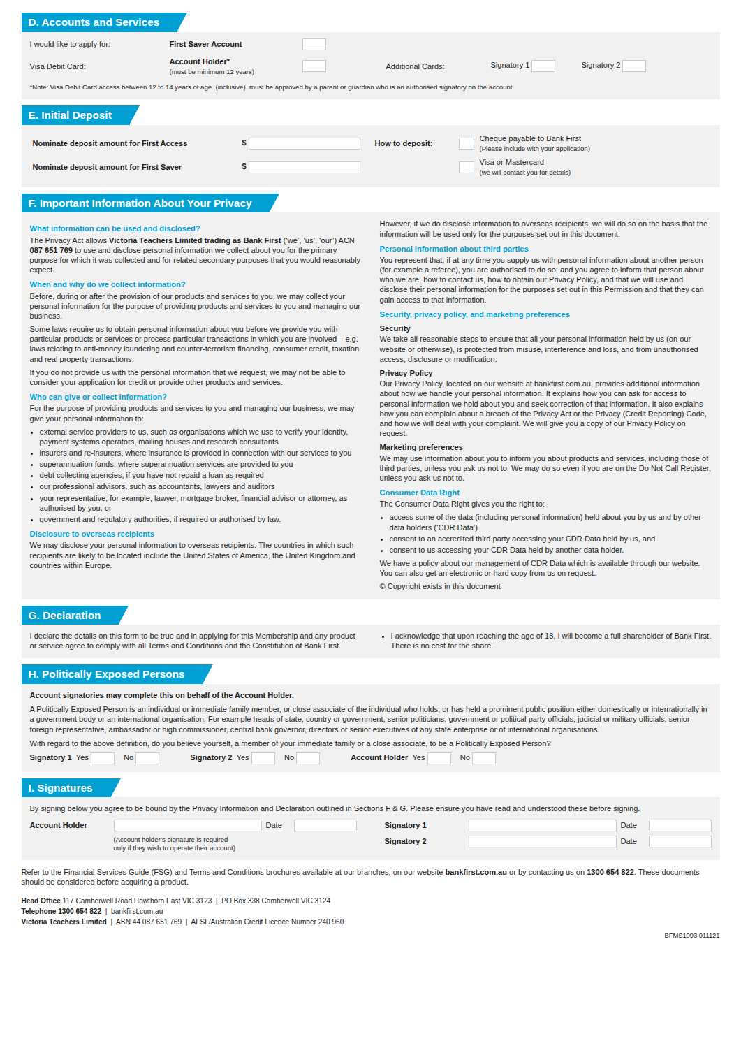D. Accounts and Services
I would like to apply for:
First Saver Account
Visa Debit Card:
Account Holder*
(must be minimum 12 years)
Additional Cards:
Signatory 1
Signatory 2
*Note: Visa Debit Card access between 12 to 14 years of age (inclusive) must be approved by a parent or guardian who is an authorised signatory on the account.
E. Initial Deposit
| Nominate deposit amount for First Access | $ | How to deposit: | | Cheque payable to Bank First (Please include with your application) |
| Nominate deposit amount for First Saver | $ | | | Visa or Mastercard (we will contact you for details) |
F. Important Information About Your Privacy
What information can be used and disclosed?
The Privacy Act allows Victoria Teachers Limited trading as Bank First (‘we’, ‘us’, ‘our’) ACN 087 651 769 to use and disclose personal information we collect about you for the primary purpose for which it was collected and for related secondary purposes that you would reasonably expect.
When and why do we collect information?
Before, during or after the provision of our products and services to you, we may collect your personal information for the purpose of providing products and services to you and managing our business.
Some laws require us to obtain personal information about you before we provide you with particular products or services or process particular transactions in which you are involved – e.g. laws relating to anti-money laundering and counter-terrorism financing, consumer credit, taxation and real property transactions.
If you do not provide us with the personal information that we request, we may not be able to consider your application for credit or provide other products and services.
Who can give or collect information?
For the purpose of providing products and services to you and managing our business, we may give your personal information to:
external service providers to us, such as organisations which we use to verify your identity, payment systems operators, mailing houses and research consultants
insurers and re-insurers, where insurance is provided in connection with our services to you
superannuation funds, where superannuation services are provided to you
debt collecting agencies, if you have not repaid a loan as required
our professional advisors, such as accountants, lawyers and auditors
your representative, for example, lawyer, mortgage broker, financial advisor or attorney, as authorised by you, or
government and regulatory authorities, if required or authorised by law.
Disclosure to overseas recipients
We may disclose your personal information to overseas recipients. The countries in which such recipients are likely to be located include the United States of America, the United Kingdom and countries within Europe.
However, if we do disclose information to overseas recipients, we will do so on the basis that the information will be used only for the purposes set out in this document.
Personal information about third parties
You represent that, if at any time you supply us with personal information about another person (for example a referee), you are authorised to do so; and you agree to inform that person about who we are, how to contact us, how to obtain our Privacy Policy, and that we will use and disclose their personal information for the purposes set out in this Permission and that they can gain access to that information.
Security, privacy policy, and marketing preferences
Security
We take all reasonable steps to ensure that all your personal information held by us (on our website or otherwise), is protected from misuse, interference and loss, and from unauthorised access, disclosure or modification.
Privacy Policy
Our Privacy Policy, located on our website at bankfirst.com.au, provides additional information about how we handle your personal information. It explains how you can ask for access to personal information we hold about you and seek correction of that information. It also explains how you can complain about a breach of the Privacy Act or the Privacy (Credit Reporting) Code, and how we will deal with your complaint. We will give you a copy of our Privacy Policy on request.
Marketing preferences
We may use information about you to inform you about products and services, including those of third parties, unless you ask us not to. We may do so even if you are on the Do Not Call Register, unless you ask us not to.
Consumer Data Right
The Consumer Data Right gives you the right to:
access some of the data (including personal information) held about you by us and by other data holders (‘CDR Data’)
consent to an accredited third party accessing your CDR Data held by us, and
consent to us accessing your CDR Data held by another data holder.
We have a policy about our management of CDR Data which is available through our website. You can also get an electronic or hard copy from us on request.
© Copyright exists in this document
G. Declaration
I declare the details on this form to be true and in applying for this Membership and any product or service agree to comply with all Terms and Conditions and the Constitution of Bank First.
I acknowledge that upon reaching the age of 18, I will become a full shareholder of Bank First. There is no cost for the share.
H. Politically Exposed Persons
Account signatories may complete this on behalf of the Account Holder.
A Politically Exposed Person is an individual or immediate family member, or close associate of the individual who holds, or has held a prominent public position either domestically or internationally in a government body or an international organisation. For example heads of state, country or government, senior politicians, government or political party officials, judicial or military officials, senior foreign representative, ambassador or high commissioner, central bank governor, directors or senior executives of any state enterprise or of international organisations.
With regard to the above definition, do you believe yourself, a member of your immediate family or a close associate, to be a Politically Exposed Person?
Signatory 1 Yes No
Signatory 2 Yes No
Account Holder Yes No
I. Signatures
By signing below you agree to be bound by the Privacy Information and Declaration outlined in Sections F & G. Please ensure you have read and understood these before signing.
Account Holder
Date
(Account holder’s signature is required
only if they wish to operate their account)
Signatory 1
Date
Signatory 2
Date
Refer to the Financial Services Guide (FSG) and Terms and Conditions brochures available at our branches, on our website bankfirst.com.au or by contacting us on 1300 654 822. These documents should be considered before acquiring a product.
Head Office 117 Camberwell Road Hawthorn East VIC 3123 | PO Box 338 Camberwell VIC 3124
Telephone 1300 654 822 | bankfirst.com.au
Victoria Teachers Limited | ABN 44 087 651 769 | AFSL/Australian Credit Licence Number 240 960
BFMS1093 011121